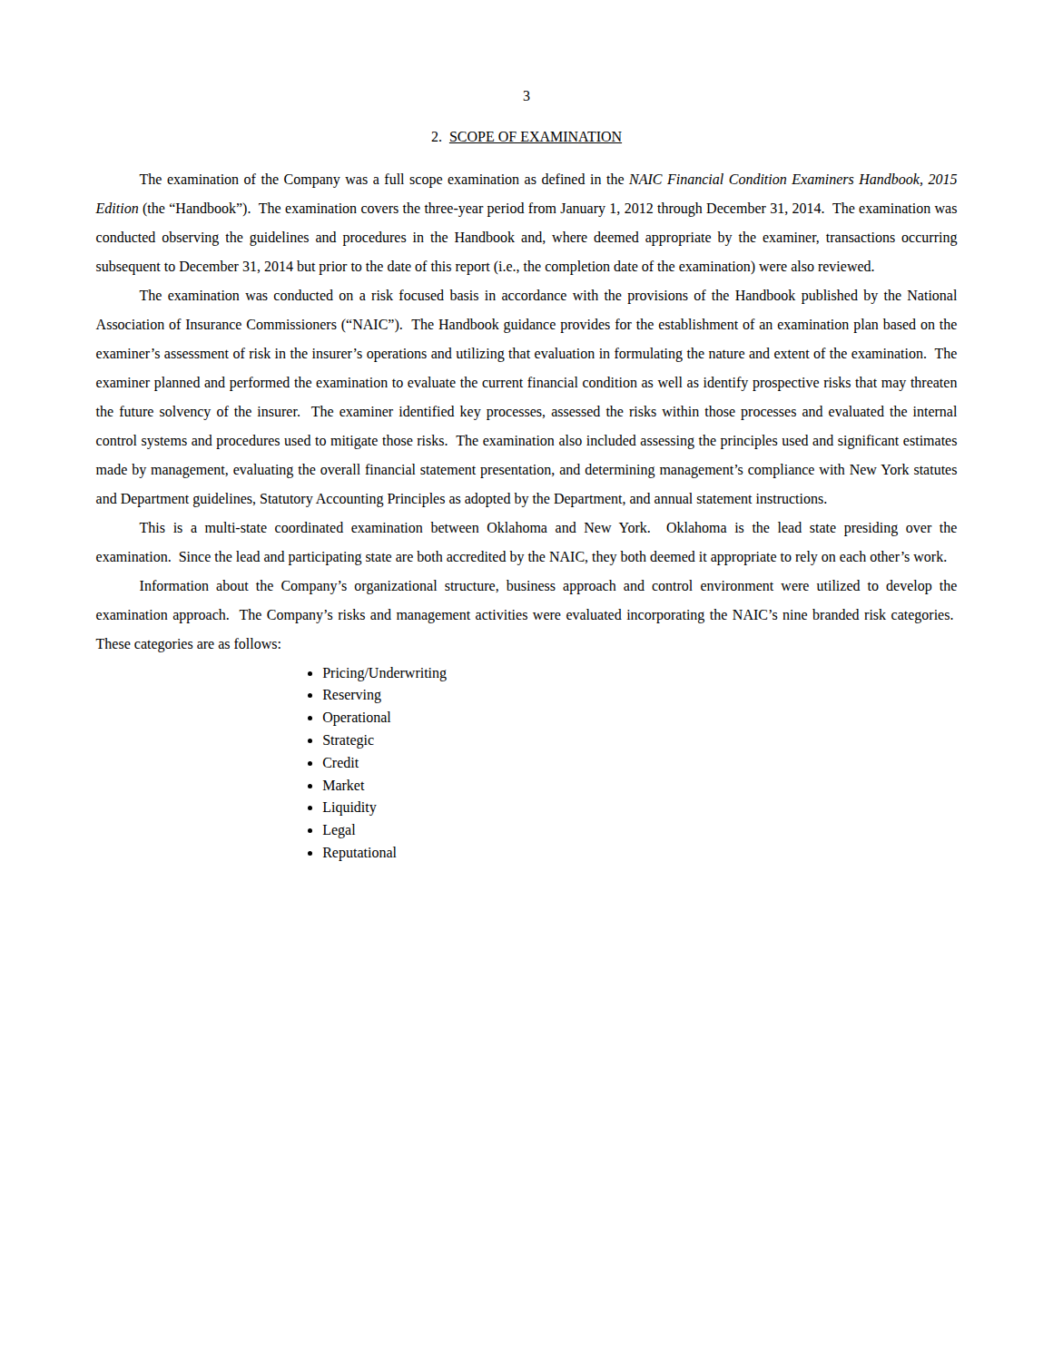3
2. SCOPE OF EXAMINATION
The examination of the Company was a full scope examination as defined in the NAIC Financial Condition Examiners Handbook, 2015 Edition (the “Handbook”). The examination covers the three-year period from January 1, 2012 through December 31, 2014. The examination was conducted observing the guidelines and procedures in the Handbook and, where deemed appropriate by the examiner, transactions occurring subsequent to December 31, 2014 but prior to the date of this report (i.e., the completion date of the examination) were also reviewed.
The examination was conducted on a risk focused basis in accordance with the provisions of the Handbook published by the National Association of Insurance Commissioners (“NAIC”). The Handbook guidance provides for the establishment of an examination plan based on the examiner’s assessment of risk in the insurer’s operations and utilizing that evaluation in formulating the nature and extent of the examination. The examiner planned and performed the examination to evaluate the current financial condition as well as identify prospective risks that may threaten the future solvency of the insurer. The examiner identified key processes, assessed the risks within those processes and evaluated the internal control systems and procedures used to mitigate those risks. The examination also included assessing the principles used and significant estimates made by management, evaluating the overall financial statement presentation, and determining management’s compliance with New York statutes and Department guidelines, Statutory Accounting Principles as adopted by the Department, and annual statement instructions.
This is a multi-state coordinated examination between Oklahoma and New York. Oklahoma is the lead state presiding over the examination. Since the lead and participating state are both accredited by the NAIC, they both deemed it appropriate to rely on each other’s work.
Information about the Company’s organizational structure, business approach and control environment were utilized to develop the examination approach. The Company’s risks and management activities were evaluated incorporating the NAIC’s nine branded risk categories. These categories are as follows:
Pricing/Underwriting
Reserving
Operational
Strategic
Credit
Market
Liquidity
Legal
Reputational